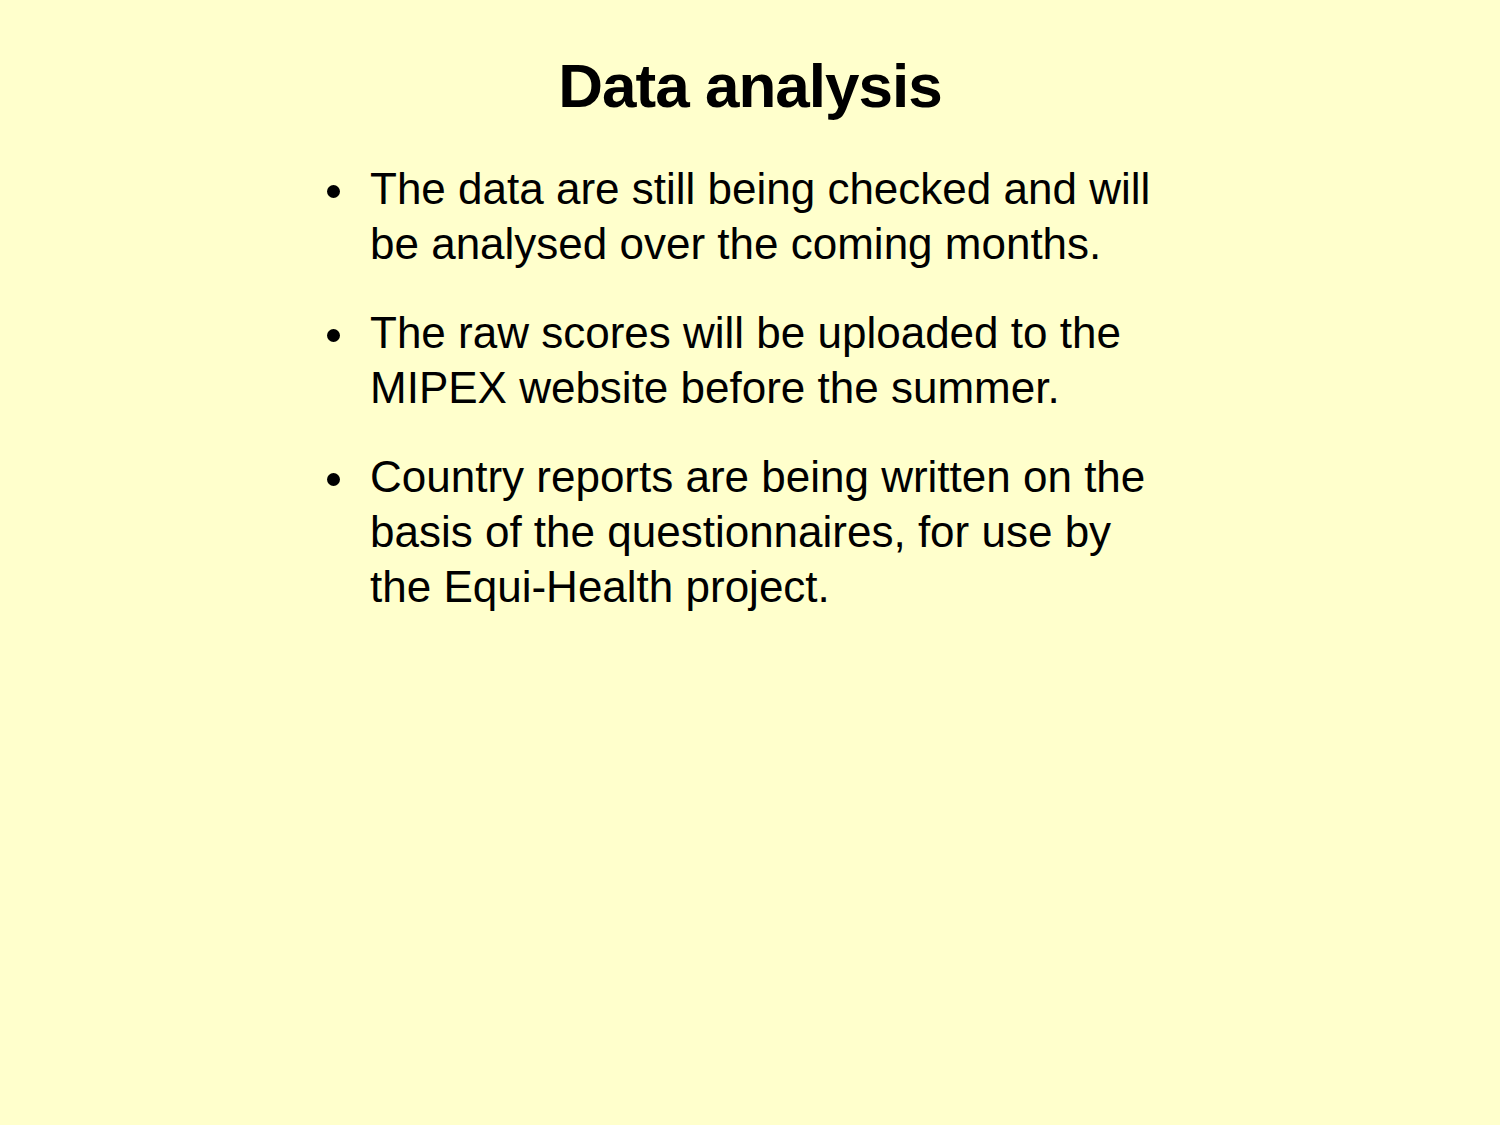Data analysis
The data are still being checked and will be analysed over the coming months.
The raw scores will be uploaded to the MIPEX website before the summer.
Country reports are being written on the basis of the questionnaires, for use by the Equi-Health project.